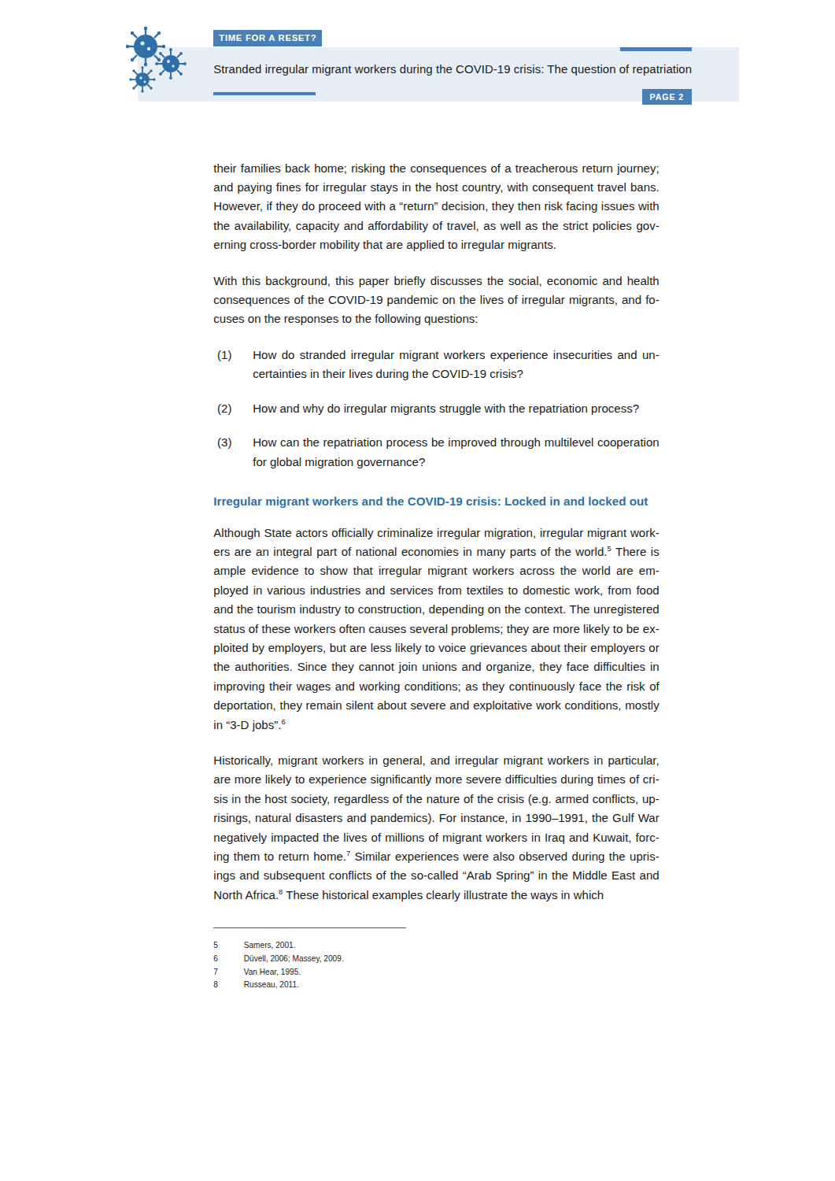TIME FOR A RESET?
Stranded irregular migrant workers during the COVID-19 crisis: The question of repatriation
PAGE 2
their families back home; risking the consequences of a treacherous return journey; and paying fines for irregular stays in the host country, with consequent travel bans. However, if they do proceed with a “return” decision, they then risk facing issues with the availability, capacity and affordability of travel, as well as the strict policies governing cross-border mobility that are applied to irregular migrants.
With this background, this paper briefly discusses the social, economic and health consequences of the COVID-19 pandemic on the lives of irregular migrants, and focuses on the responses to the following questions:
How do stranded irregular migrant workers experience insecurities and uncertainties in their lives during the COVID-19 crisis?
How and why do irregular migrants struggle with the repatriation process?
How can the repatriation process be improved through multilevel cooperation for global migration governance?
Irregular migrant workers and the COVID-19 crisis: Locked in and locked out
Although State actors officially criminalize irregular migration, irregular migrant workers are an integral part of national economies in many parts of the world.5 There is ample evidence to show that irregular migrant workers across the world are employed in various industries and services from textiles to domestic work, from food and the tourism industry to construction, depending on the context. The unregistered status of these workers often causes several problems; they are more likely to be exploited by employers, but are less likely to voice grievances about their employers or the authorities. Since they cannot join unions and organize, they face difficulties in improving their wages and working conditions; as they continuously face the risk of deportation, they remain silent about severe and exploitative work conditions, mostly in “3-D jobs”.6
Historically, migrant workers in general, and irregular migrant workers in particular, are more likely to experience significantly more severe difficulties during times of crisis in the host society, regardless of the nature of the crisis (e.g. armed conflicts, uprisings, natural disasters and pandemics). For instance, in 1990–1991, the Gulf War negatively impacted the lives of millions of migrant workers in Iraq and Kuwait, forcing them to return home.7 Similar experiences were also observed during the uprisings and subsequent conflicts of the so-called “Arab Spring” in the Middle East and North Africa.8 These historical examples clearly illustrate the ways in which
| 5 | Samers, 2001. |
| 6 | Düvell, 2006; Massey, 2009. |
| 7 | Van Hear, 1995. |
| 8 | Russeau, 2011. |